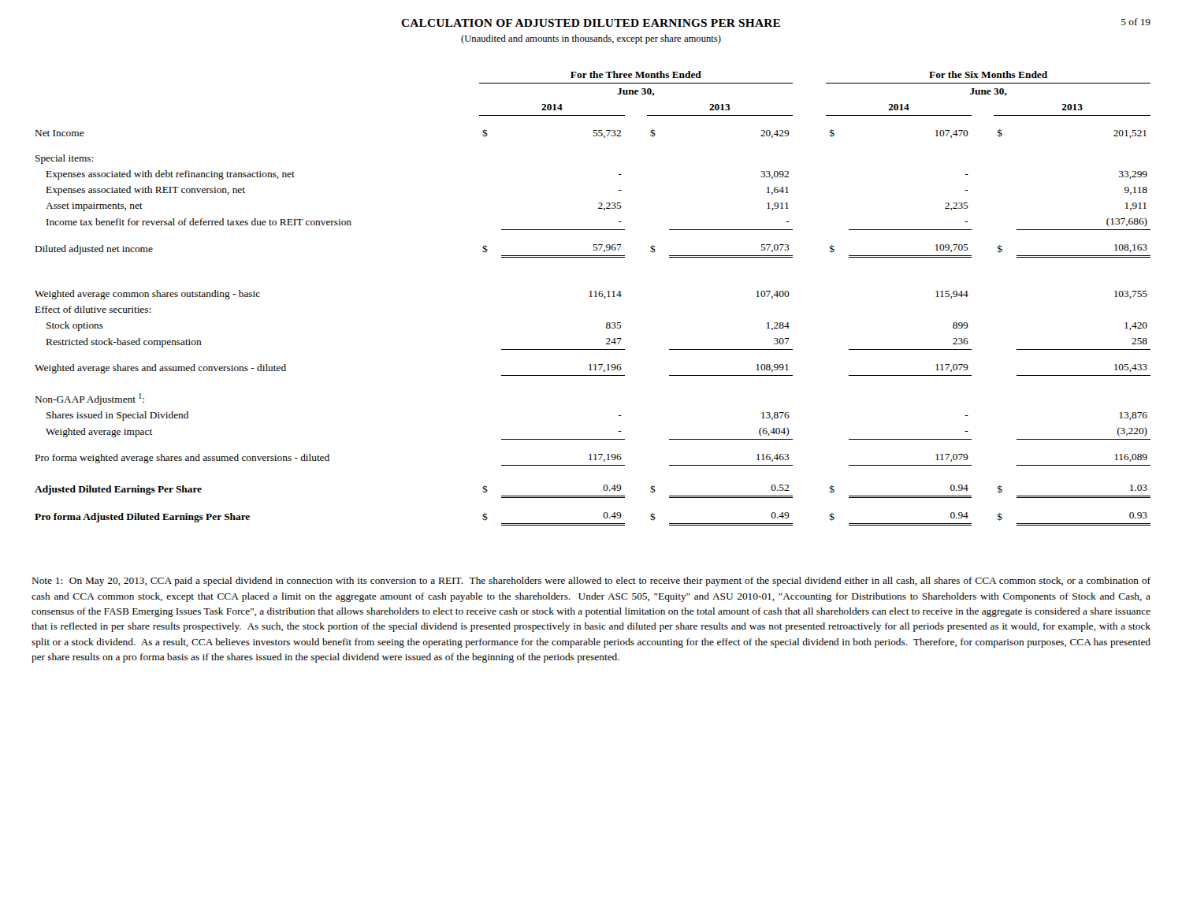5 of 19
CALCULATION OF ADJUSTED DILUTED EARNINGS PER SHARE
(Unaudited and amounts in thousands, except per share amounts)
| | For the Three Months Ended | | For the Six Months Ended |
| | June 30, | | June 30, |
| | 2014 | | 2013 | | 2014 | | 2013 |
| Net Income | $ | 55,732 | | $ | 20,429 | | $ | 107,470 | | $ | 201,521 |
| Special items: | |
| Expenses associated with debt refinancing transactions, net | | - | | | 33,092 | | | - | | | 33,299 |
| Expenses associated with REIT conversion, net | | - | | | 1,641 | | | - | | | 9,118 |
| Asset impairments, net | | 2,235 | | | 1,911 | | | 2,235 | | | 1,911 |
| Income tax benefit for reversal of deferred taxes due to REIT conversion | | - | | | - | | | - | | | (137,686) |
| Diluted adjusted net income | $ | 57,967 | | $ | 57,073 | | $ | 109,705 | | $ | 108,163 |
| Weighted average common shares outstanding - basic | | 116,114 | | | 107,400 | | | 115,944 | | | 103,755 |
| Effect of dilutive securities: | |
| Stock options | | 835 | | | 1,284 | | | 899 | | | 1,420 |
| Restricted stock-based compensation | | 247 | | | 307 | | | 236 | | | 258 |
| Weighted average shares and assumed conversions - diluted | | 117,196 | | | 108,991 | | | 117,079 | | | 105,433 |
| Non-GAAP Adjustment 1 : | |
| Shares issued in Special Dividend | | - | | | 13,876 | | | - | | | 13,876 |
| Weighted average impact | | - | | | (6,404) | | | - | | | (3,220) |
| Pro forma weighted average shares and assumed conversions - diluted | | 117,196 | | | 116,463 | | | 117,079 | | | 116,089 |
| Adjusted Diluted Earnings Per Share | $ | 0.49 | | $ | 0.52 | | $ | 0.94 | | $ | 1.03 |
| Pro forma Adjusted Diluted Earnings Per Share | $ | 0.49 | | $ | 0.49 | | $ | 0.94 | | $ | 0.93 |
Note 1: On May 20, 2013, CCA paid a special dividend in connection with its conversion to a REIT. The shareholders were allowed to elect to receive their payment of the special dividend either in all cash, all shares of CCA common stock, or a combination of cash and CCA common stock, except that CCA placed a limit on the aggregate amount of cash payable to the shareholders. Under ASC 505, "Equity" and ASU 2010-01, "Accounting for Distributions to Shareholders with Components of Stock and Cash, a consensus of the FASB Emerging Issues Task Force", a distribution that allows shareholders to elect to receive cash or stock with a potential limitation on the total amount of cash that all shareholders can elect to receive in the aggregate is considered a share issuance that is reflected in per share results prospectively. As such, the stock portion of the special dividend is presented prospectively in basic and diluted per share results and was not presented retroactively for all periods presented as it would, for example, with a stock split or a stock dividend. As a result, CCA believes investors would benefit from seeing the operating performance for the comparable periods accounting for the effect of the special dividend in both periods. Therefore, for comparison purposes, CCA has presented per share results on a pro forma basis as if the shares issued in the special dividend were issued as of the beginning of the periods presented.